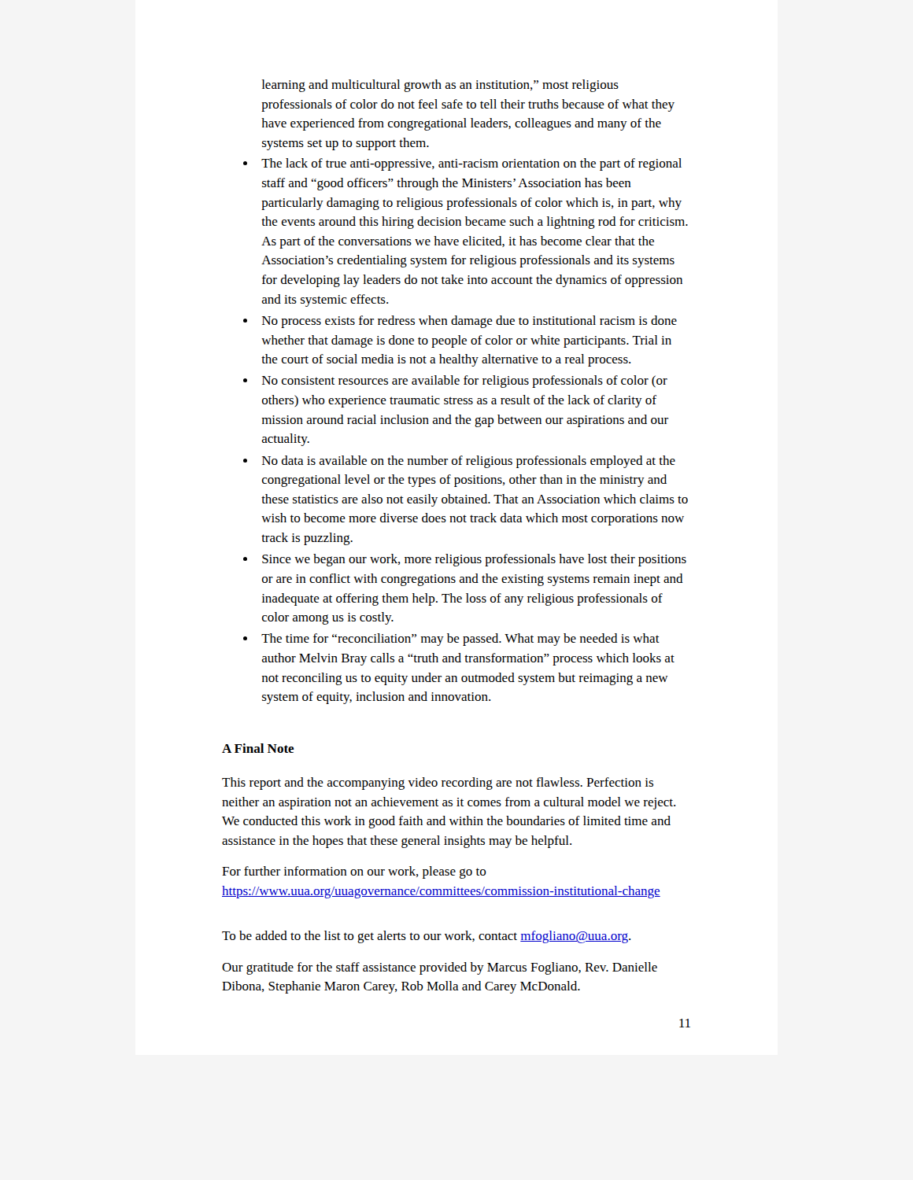learning and multicultural growth as an institution,” most religious professionals of color do not feel safe to tell their truths because of what they have experienced from congregational leaders, colleagues and many of the systems set up to support them.
The lack of true anti-oppressive, anti-racism orientation on the part of regional staff and “good officers” through the Ministers’ Association has been particularly damaging to religious professionals of color which is, in part, why the events around this hiring decision became such a lightning rod for criticism. As part of the conversations we have elicited, it has become clear that the Association’s credentialing system for religious professionals and its systems for developing lay leaders do not take into account the dynamics of oppression and its systemic effects.
No process exists for redress when damage due to institutional racism is done whether that damage is done to people of color or white participants. Trial in the court of social media is not a healthy alternative to a real process.
No consistent resources are available for religious professionals of color (or others) who experience traumatic stress as a result of the lack of clarity of mission around racial inclusion and the gap between our aspirations and our actuality.
No data is available on the number of religious professionals employed at the congregational level or the types of positions, other than in the ministry and these statistics are also not easily obtained. That an Association which claims to wish to become more diverse does not track data which most corporations now track is puzzling.
Since we began our work, more religious professionals have lost their positions or are in conflict with congregations and the existing systems remain inept and inadequate at offering them help. The loss of any religious professionals of color among us is costly.
The time for “reconciliation” may be passed. What may be needed is what author Melvin Bray calls a “truth and transformation” process which looks at not reconciling us to equity under an outmoded system but reimaging a new system of equity, inclusion and innovation.
A Final Note
This report and the accompanying video recording are not flawless. Perfection is neither an aspiration not an achievement as it comes from a cultural model we reject. We conducted this work in good faith and within the boundaries of limited time and assistance in the hopes that these general insights may be helpful.
For further information on our work, please go to
https://www.uua.org/uuagovernance/committees/commission-institutional-change
To be added to the list to get alerts to our work, contact mfogliano@uua.org.
Our gratitude for the staff assistance provided by Marcus Fogliano, Rev. Danielle Dibona, Stephanie Maron Carey, Rob Molla and Carey McDonald.
11